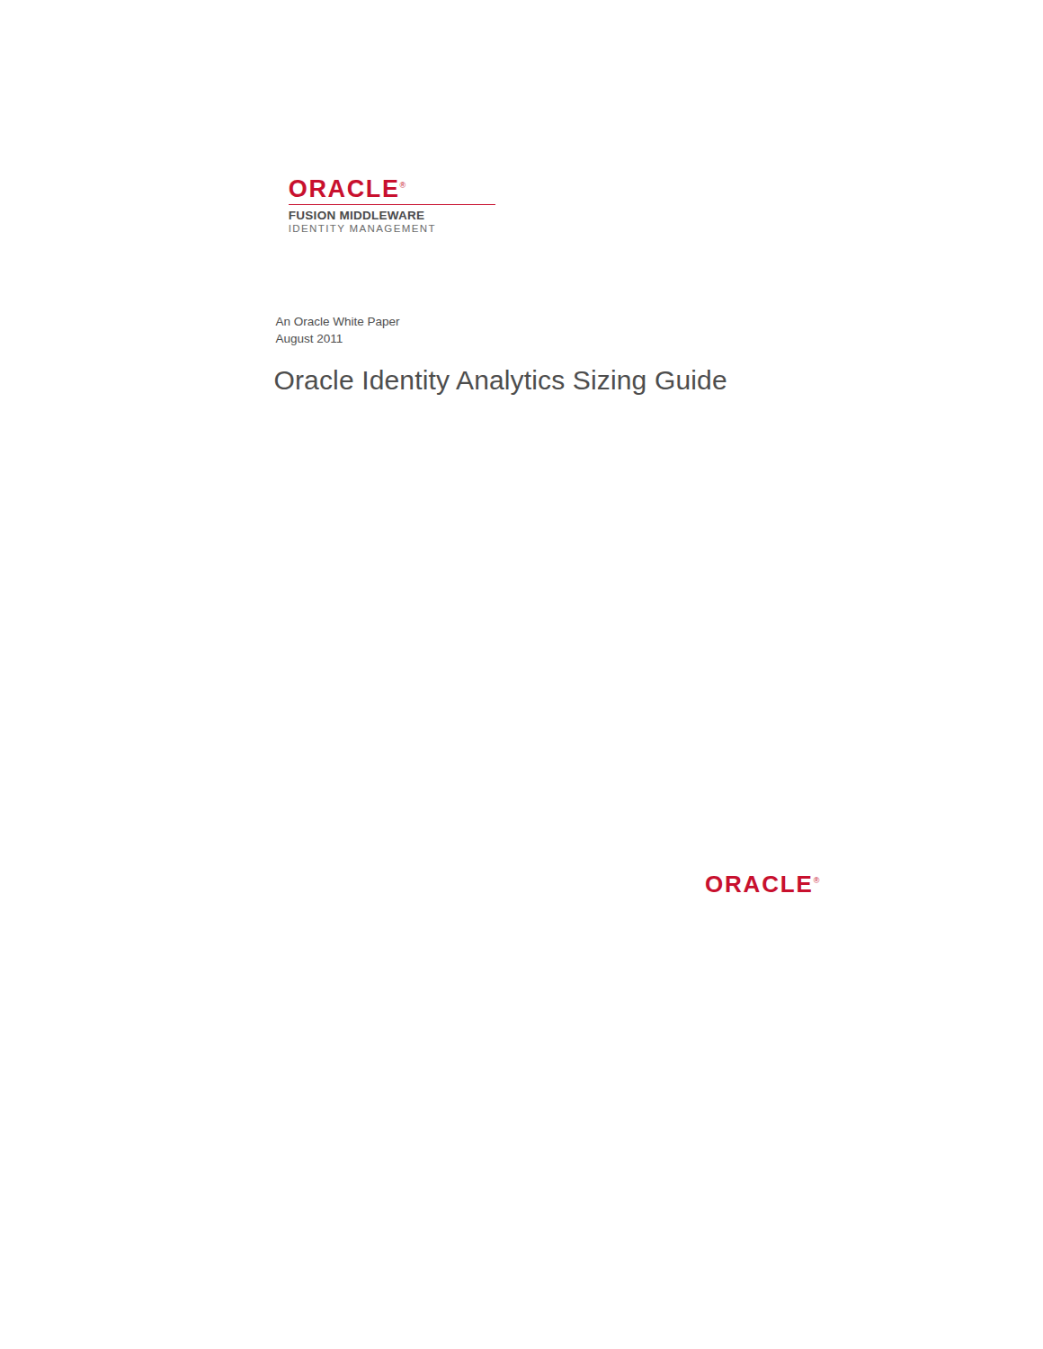ORACLE®
FUSION MIDDLEWARE
IDENTITY MANAGEMENT
An Oracle White Paper
August 2011
Oracle Identity Analytics Sizing Guide
ORACLE®